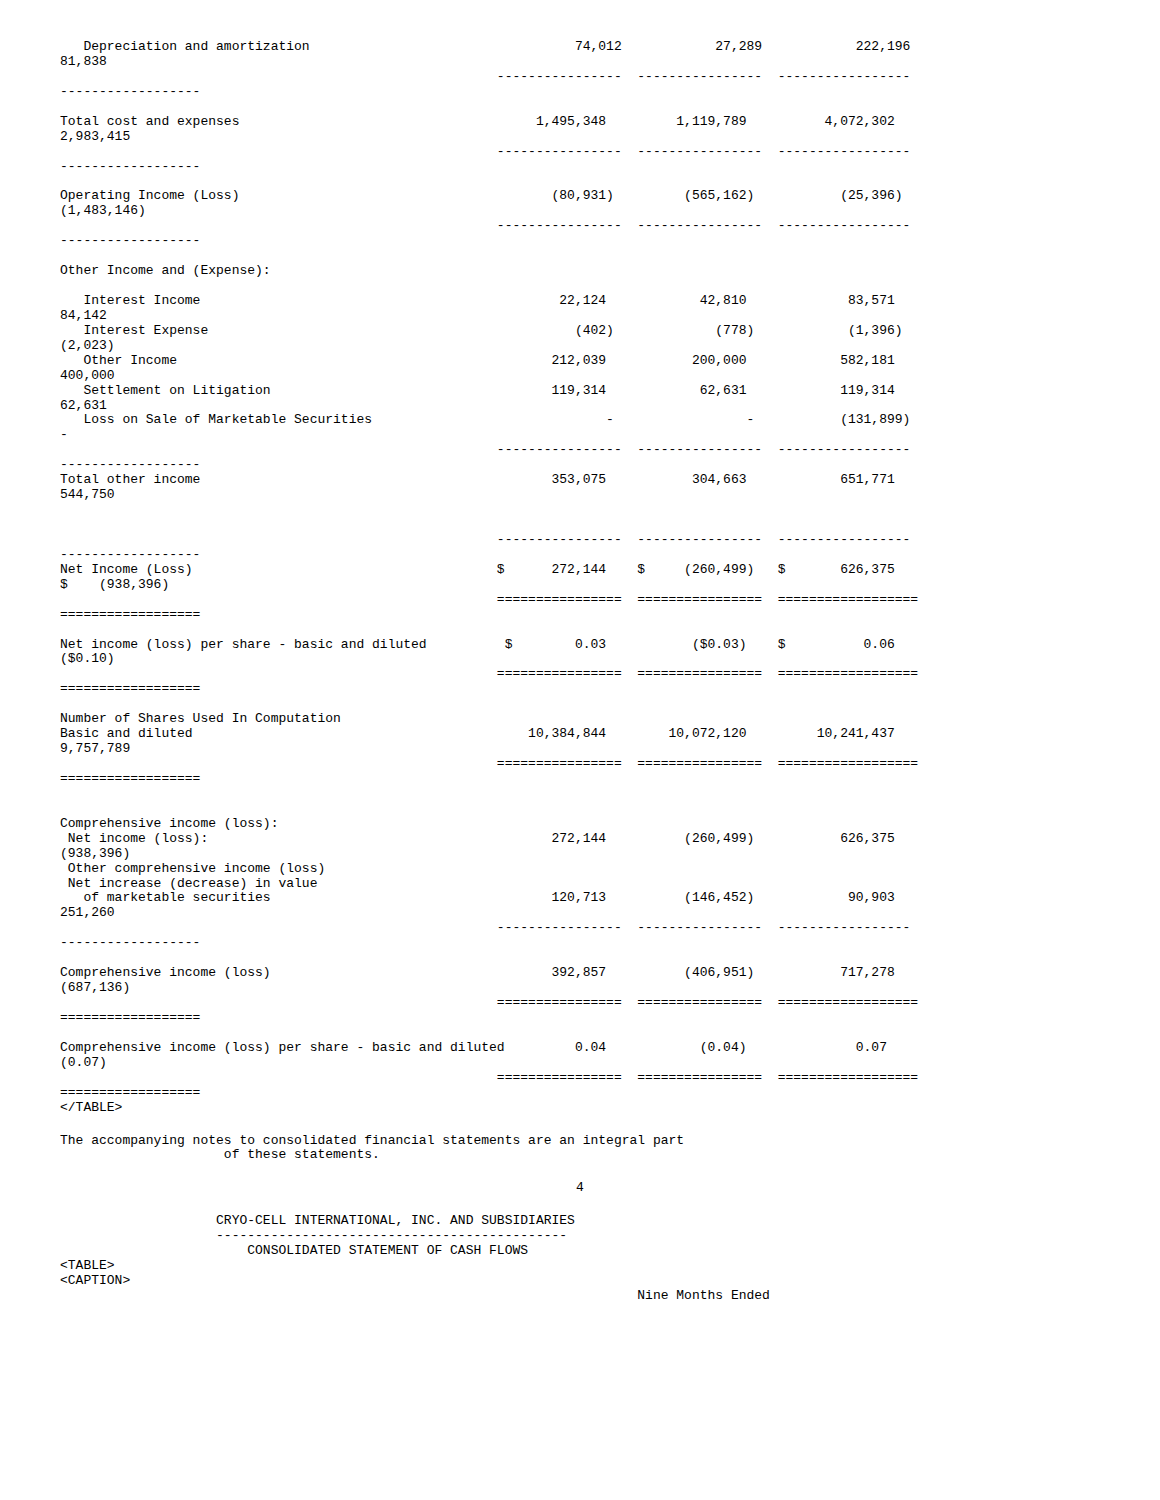Depreciation and amortization                                  74,012            27,289            222,196
81,838
                                                        ----------------  ----------------  -----------------
------------------

Total cost and expenses                                      1,495,348         1,119,789          4,072,302
2,983,415
                                                        ----------------  ----------------  -----------------
------------------

Operating Income (Loss)                                        (80,931)         (565,162)           (25,396)
(1,483,146)
                                                        ----------------  ----------------  -----------------
------------------

Other Income and (Expense):

   Interest Income                                              22,124            42,810             83,571
84,142
   Interest Expense                                               (402)             (778)            (1,396)
(2,023)
   Other Income                                                212,039           200,000            582,181
400,000
   Settlement on Litigation                                    119,314            62,631            119,314
62,631
   Loss on Sale of Marketable Securities                              -                 -           (131,899)
-
                                                        ----------------  ----------------  -----------------
------------------
Total other income                                             353,075           304,663            651,771
544,750


                                                        ----------------  ----------------  -----------------
------------------
Net Income (Loss)                                       $      272,144    $     (260,499)   $       626,375
$    (938,396)
                                                        ================  ================  ==================
==================

Net income (loss) per share - basic and diluted          $        0.03           ($0.03)    $          0.06
($0.10)
                                                        ================  ================  ==================
==================

Number of Shares Used In Computation
Basic and diluted                                           10,384,844        10,072,120         10,241,437
9,757,789
                                                        ================  ================  ==================
==================


Comprehensive income (loss):
 Net income (loss):                                            272,144          (260,499)           626,375
(938,396)
 Other comprehensive income (loss)
 Net increase (decrease) in value
   of marketable securities                                    120,713          (146,452)            90,903
251,260
                                                        ----------------  ----------------  -----------------
------------------

Comprehensive income (loss)                                    392,857          (406,951)           717,278
(687,136)
                                                        ================  ================  ==================
==================

Comprehensive income (loss) per share - basic and diluted         0.04            (0.04)              0.07
(0.07)
                                                        ================  ================  ==================
==================
</TABLE>
The accompanying notes to consolidated financial statements are an integral part
                     of these statements.
4
                    CRYO-CELL INTERNATIONAL, INC. AND SUBSIDIARIES
                    ---------------------------------------------
                        CONSOLIDATED STATEMENT OF CASH FLOWS
<TABLE>
<CAPTION>
                                                                          Nine Months Ended